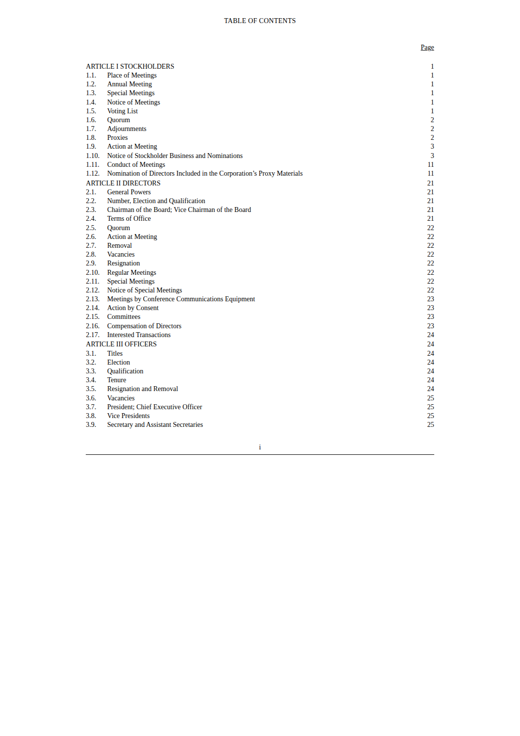TABLE OF CONTENTS
Page
| ARTICLE I STOCKHOLDERS | 1 |
| 1.1. | Place of Meetings | 1 |
| 1.2. | Annual Meeting | 1 |
| 1.3. | Special Meetings | 1 |
| 1.4. | Notice of Meetings | 1 |
| 1.5. | Voting List | 1 |
| 1.6. | Quorum | 2 |
| 1.7. | Adjournments | 2 |
| 1.8. | Proxies | 2 |
| 1.9. | Action at Meeting | 3 |
| 1.10. | Notice of Stockholder Business and Nominations | 3 |
| 1.11. | Conduct of Meetings | 11 |
| 1.12. | Nomination of Directors Included in the Corporation’s Proxy Materials | 11 |
| ARTICLE II DIRECTORS | 21 |
| 2.1. | General Powers | 21 |
| 2.2. | Number, Election and Qualification | 21 |
| 2.3. | Chairman of the Board; Vice Chairman of the Board | 21 |
| 2.4. | Terms of Office | 21 |
| 2.5. | Quorum | 22 |
| 2.6. | Action at Meeting | 22 |
| 2.7. | Removal | 22 |
| 2.8. | Vacancies | 22 |
| 2.9. | Resignation | 22 |
| 2.10. | Regular Meetings | 22 |
| 2.11. | Special Meetings | 22 |
| 2.12. | Notice of Special Meetings | 22 |
| 2.13. | Meetings by Conference Communications Equipment | 23 |
| 2.14. | Action by Consent | 23 |
| 2.15. | Committees | 23 |
| 2.16. | Compensation of Directors | 23 |
| 2.17. | Interested Transactions | 24 |
| ARTICLE III OFFICERS | 24 |
| 3.1. | Titles | 24 |
| 3.2. | Election | 24 |
| 3.3. | Qualification | 24 |
| 3.4. | Tenure | 24 |
| 3.5. | Resignation and Removal | 24 |
| 3.6. | Vacancies | 25 |
| 3.7. | President; Chief Executive Officer | 25 |
| 3.8. | Vice Presidents | 25 |
| 3.9. | Secretary and Assistant Secretaries | 25 |
i